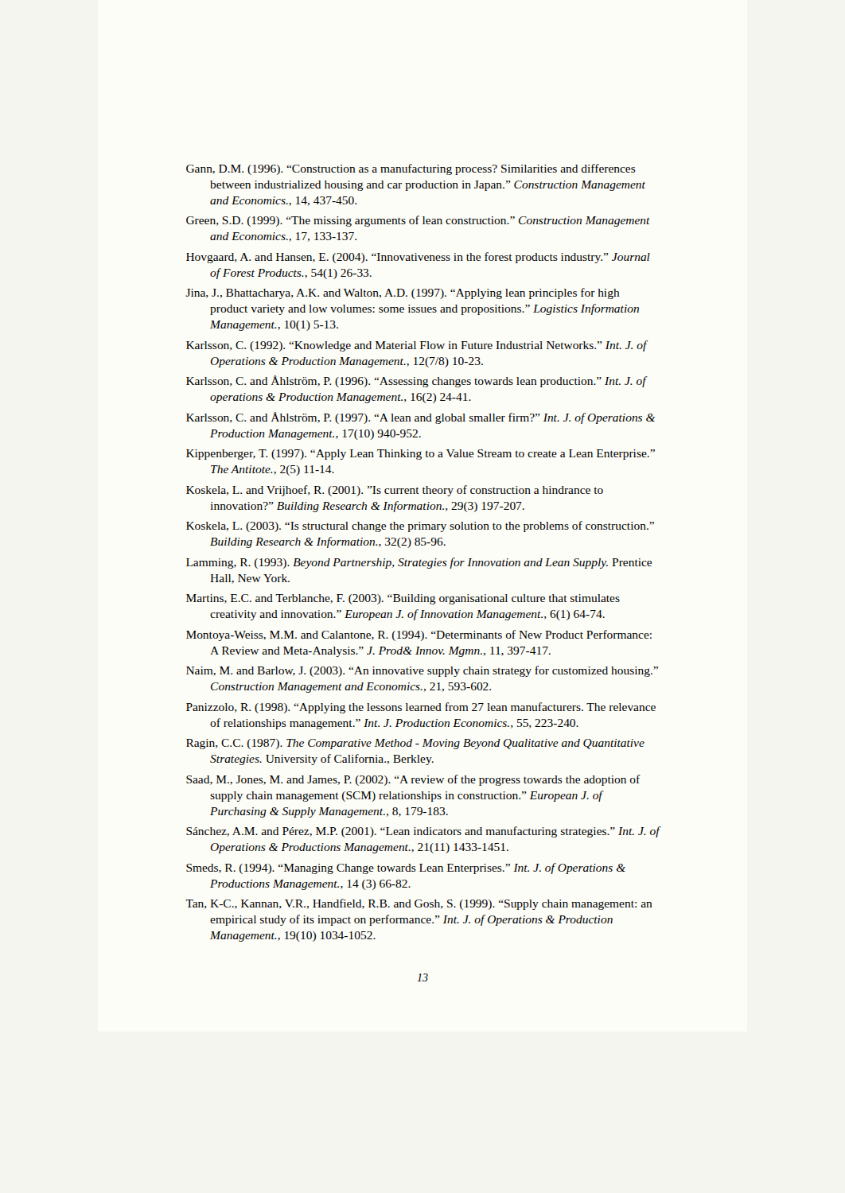Gann, D.M. (1996). “Construction as a manufacturing process? Similarities and differences between industrialized housing and car production in Japan.” Construction Management and Economics., 14, 437-450.
Green, S.D. (1999). “The missing arguments of lean construction.” Construction Management and Economics., 17, 133-137.
Hovgaard, A. and Hansen, E. (2004). “Innovativeness in the forest products industry.” Journal of Forest Products., 54(1) 26-33.
Jina, J., Bhattacharya, A.K. and Walton, A.D. (1997). “Applying lean principles for high product variety and low volumes: some issues and propositions.” Logistics Information Management., 10(1) 5-13.
Karlsson, C. (1992). “Knowledge and Material Flow in Future Industrial Networks.” Int. J. of Operations & Production Management., 12(7/8) 10-23.
Karlsson, C. and Åhlström, P. (1996). “Assessing changes towards lean production.” Int. J. of operations & Production Management., 16(2) 24-41.
Karlsson, C. and Åhlström, P. (1997). “A lean and global smaller firm?” Int. J. of Operations & Production Management., 17(10) 940-952.
Kippenberger, T. (1997). “Apply Lean Thinking to a Value Stream to create a Lean Enterprise.” The Antitote., 2(5) 11-14.
Koskela, L. and Vrijhoef, R. (2001). ”Is current theory of construction a hindrance to innovation?” Building Research & Information., 29(3) 197-207.
Koskela, L. (2003). “Is structural change the primary solution to the problems of construction.” Building Research & Information., 32(2) 85-96.
Lamming, R. (1993). Beyond Partnership, Strategies for Innovation and Lean Supply. Prentice Hall, New York.
Martins, E.C. and Terblanche, F. (2003). “Building organisational culture that stimulates creativity and innovation.” European J. of Innovation Management., 6(1) 64-74.
Montoya-Weiss, M.M. and Calantone, R. (1994). “Determinants of New Product Performance: A Review and Meta-Analysis.” J. Prod& Innov. Mgmn., 11, 397-417.
Naim, M. and Barlow, J. (2003). “An innovative supply chain strategy for customized housing.” Construction Management and Economics., 21, 593-602.
Panizzolo, R. (1998). “Applying the lessons learned from 27 lean manufacturers. The relevance of relationships management.” Int. J. Production Economics., 55, 223-240.
Ragin, C.C. (1987). The Comparative Method - Moving Beyond Qualitative and Quantitative Strategies. University of California., Berkley.
Saad, M., Jones, M. and James, P. (2002). “A review of the progress towards the adoption of supply chain management (SCM) relationships in construction.” European J. of Purchasing & Supply Management., 8, 179-183.
Sánchez, A.M. and Pérez, M.P. (2001). “Lean indicators and manufacturing strategies.” Int. J. of Operations & Productions Management., 21(11) 1433-1451.
Smeds, R. (1994). “Managing Change towards Lean Enterprises.” Int. J. of Operations & Productions Management., 14 (3) 66-82.
Tan, K-C., Kannan, V.R., Handfield, R.B. and Gosh, S. (1999). “Supply chain management: an empirical study of its impact on performance.” Int. J. of Operations & Production Management., 19(10) 1034-1052.
13